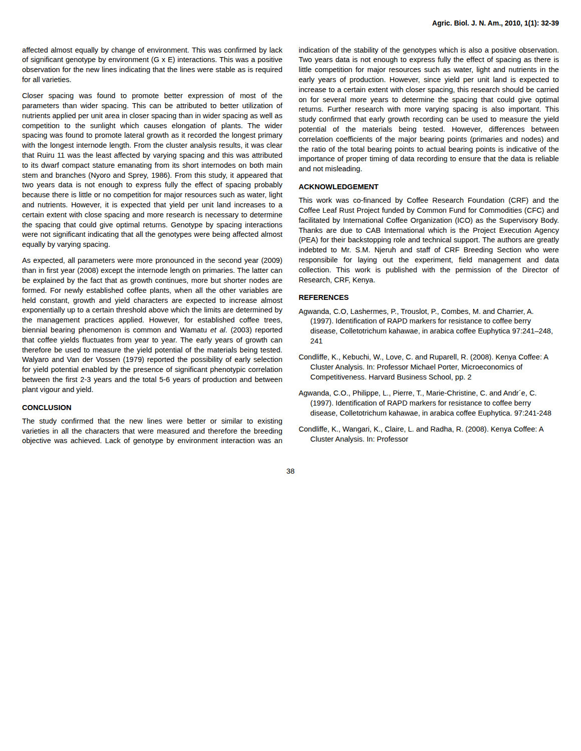Agric. Biol. J. N. Am., 2010, 1(1): 32-39
affected almost equally by change of environment. This was confirmed by lack of significant genotype by environment (G x E) interactions. This was a positive observation for the new lines indicating that the lines were stable as is required for all varieties.
Closer spacing was found to promote better expression of most of the parameters than wider spacing. This can be attributed to better utilization of nutrients applied per unit area in closer spacing than in wider spacing as well as competition to the sunlight which causes elongation of plants. The wider spacing was found to promote lateral growth as it recorded the longest primary with the longest internode length. From the cluster analysis results, it was clear that Ruiru 11 was the least affected by varying spacing and this was attributed to its dwarf compact stature emanating from its short internodes on both main stem and branches (Nyoro and Sprey, 1986). From this study, it appeared that two years data is not enough to express fully the effect of spacing probably because there is little or no competition for major resources such as water, light and nutrients. However, it is expected that yield per unit land increases to a certain extent with close spacing and more research is necessary to determine the spacing that could give optimal returns. Genotype by spacing interactions were not significant indicating that all the genotypes were being affected almost equally by varying spacing.
As expected, all parameters were more pronounced in the second year (2009) than in first year (2008) except the internode length on primaries. The latter can be explained by the fact that as growth continues, more but shorter nodes are formed. For newly established coffee plants, when all the other variables are held constant, growth and yield characters are expected to increase almost exponentially up to a certain threshold above which the limits are determined by the management practices applied. However, for established coffee trees, biennial bearing phenomenon is common and Wamatu et al. (2003) reported that coffee yields fluctuates from year to year. The early years of growth can therefore be used to measure the yield potential of the materials being tested. Walyaro and Van der Vossen (1979) reported the possibility of early selection for yield potential enabled by the presence of significant phenotypic correlation between the first 2-3 years and the total 5-6 years of production and between plant vigour and yield.
Conclusion
The study confirmed that the new lines were better or similar to existing varieties in all the characters that were measured and therefore the breeding objective was achieved. Lack of genotype by environment interaction was an indication of the stability of the genotypes which is also a positive observation. Two years data is not enough to express fully the effect of spacing as there is little competition for major resources such as water, light and nutrients in the early years of production. However, since yield per unit land is expected to increase to a certain extent with closer spacing, this research should be carried on for several more years to determine the spacing that could give optimal returns. Further research with more varying spacing is also important. This study confirmed that early growth recording can be used to measure the yield potential of the materials being tested. However, differences between correlation coefficients of the major bearing points (primaries and nodes) and the ratio of the total bearing points to actual bearing points is indicative of the importance of proper timing of data recording to ensure that the data is reliable and not misleading.
Acknowledgement
This work was co-financed by Coffee Research Foundation (CRF) and the Coffee Leaf Rust Project funded by Common Fund for Commodities (CFC) and facilitated by International Coffee Organization (ICO) as the Supervisory Body. Thanks are due to CAB International which is the Project Execution Agency (PEA) for their backstopping role and technical support. The authors are greatly indebted to Mr. S.M. Njeruh and staff of CRF Breeding Section who were responsibile for laying out the experiment, field management and data collection. This work is published with the permission of the Director of Research, CRF, Kenya.
References
Agwanda, C.O, Lashermes, P., Trouslot, P., Combes, M. and Charrier, A. (1997). Identification of RAPD markers for resistance to coffee berry disease, Colletotrichum kahawae, in arabica coffee Euphytica 97:241–248, 241
Condliffe, K., Kebuchi, W., Love, C. and Ruparell, R. (2008). Kenya Coffee: A Cluster Analysis. In: Professor Michael Porter, Microeconomics of Competitiveness. Harvard Business School, pp. 2
Agwanda, C.O., Philippe, L., Pierre, T., Marie-Christine, C. and Andr´e, C. (1997). Identification of RAPD markers for resistance to coffee berry disease, Colletotrichum kahawae, in arabica coffee Euphytica. 97:241-248
Condliffe, K., Wangari, K., Claire, L. and Radha, R. (2008). Kenya Coffee: A Cluster Analysis. In: Professor
38